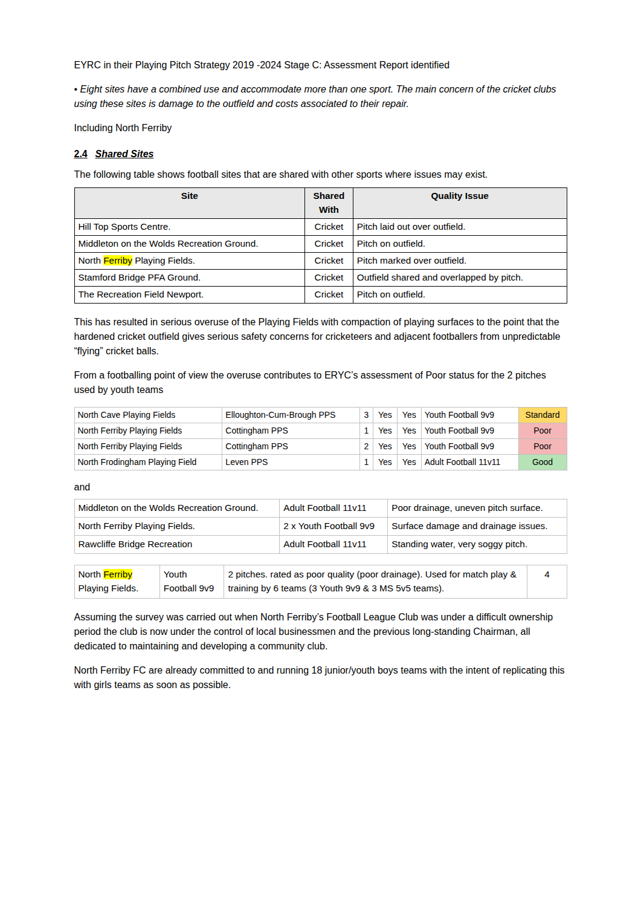EYRC in their Playing Pitch Strategy 2019 -2024 Stage C: Assessment Report identified
Eight sites have a combined use and accommodate more than one sport. The main concern of the cricket clubs using these sites is damage to the outfield and costs associated to their repair.
Including North Ferriby
2.4 Shared Sites
The following table shows football sites that are shared with other sports where issues may exist.
| Site | Shared With | Quality Issue |
| --- | --- | --- |
| Hill Top Sports Centre. | Cricket | Pitch laid out over outfield. |
| Middleton on the Wolds Recreation Ground. | Cricket | Pitch on outfield. |
| North Ferriby Playing Fields. | Cricket | Pitch marked over outfield. |
| Stamford Bridge PFA Ground. | Cricket | Outfield shared and overlapped by pitch. |
| The Recreation Field Newport. | Cricket | Pitch on outfield. |
This has resulted in serious overuse of the Playing Fields with compaction of playing surfaces to the point that the hardened cricket outfield gives serious safety concerns for cricketeers and adjacent footballers from unpredictable “flying” cricket balls.
From a footballing point of view the overuse contributes to ERYC’s assessment of Poor status for the 2 pitches used by youth teams
| North Cave Playing Fields | Elloughton-Cum-Brough PPS | 3 | Yes | Yes | Youth Football 9v9 | Standard |
| North Ferriby Playing Fields | Cottingham PPS | 1 | Yes | Yes | Youth Football 9v9 | Poor |
| North Ferriby Playing Fields | Cottingham PPS | 2 | Yes | Yes | Youth Football 9v9 | Poor |
| North Frodingham Playing Field | Leven PPS | 1 | Yes | Yes | Adult Football 11v11 | Good |
and
| Middleton on the Wolds Recreation Ground. | Adult Football 11v11 | Poor drainage, uneven pitch surface. |
| North Ferriby Playing Fields. | 2 x Youth Football 9v9 | Surface damage and drainage issues. |
| Rawcliffe Bridge Recreation | Adult Football 11v11 | Standing water, very soggy pitch. |
| North Ferriby Playing Fields. | Youth Football 9v9 | 2 pitches. rated as poor quality (poor drainage). Used for match play & training by 6 teams (3 Youth 9v9 & 3 MS 5v5 teams). | 4 |
Assuming the survey was carried out when North Ferriby’s Football League Club was under a difficult ownership period the club is now under the control of local businessmen and the previous long-standing Chairman, all dedicated to maintaining and developing a community club.
North Ferriby FC are already committed to and running 18 junior/youth boys teams with the intent of replicating this with girls teams as soon as possible.